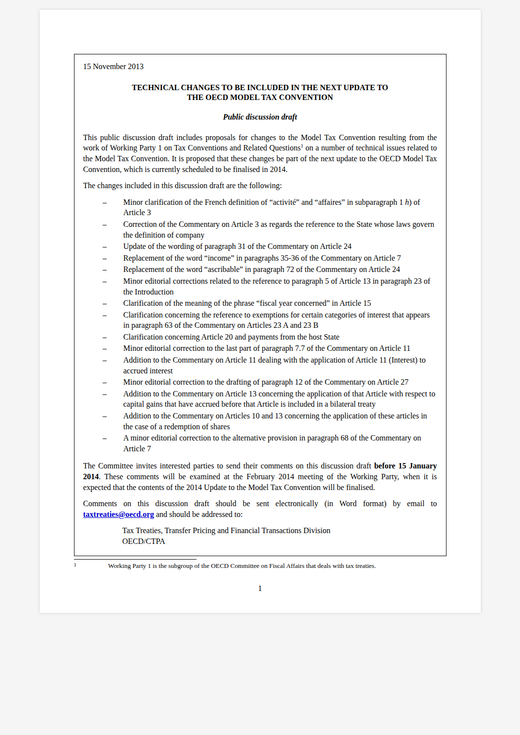15 November 2013
Technical Changes to be Included in the Next Update to
the OECD Model Tax Convention
Public discussion draft
This public discussion draft includes proposals for changes to the Model Tax Convention resulting from the work of Working Party 1 on Tax Conventions and Related Questions1 on a number of technical issues related to the Model Tax Convention. It is proposed that these changes be part of the next update to the OECD Model Tax Convention, which is currently scheduled to be finalised in 2014.
The changes included in this discussion draft are the following:
Minor clarification of the French definition of “activité” and “affaires” in subparagraph 1 h) of Article 3
Correction of the Commentary on Article 3 as regards the reference to the State whose laws govern the definition of company
Update of the wording of paragraph 31 of the Commentary on Article 24
Replacement of the word “income” in paragraphs 35-36 of the Commentary on Article 7
Replacement of the word “ascribable” in paragraph 72 of the Commentary on Article 24
Minor editorial corrections related to the reference to paragraph 5 of Article 13 in paragraph 23 of the Introduction
Clarification of the meaning of the phrase “fiscal year concerned” in Article 15
Clarification concerning the reference to exemptions for certain categories of interest that appears in paragraph 63 of the Commentary on Articles 23 A and 23 B
Clarification concerning Article 20 and payments from the host State
Minor editorial correction to the last part of paragraph 7.7 of the Commentary on Article 11
Addition to the Commentary on Article 11 dealing with the application of Article 11 (Interest) to accrued interest
Minor editorial correction to the drafting of paragraph 12 of the Commentary on Article 27
Addition to the Commentary on Article 13 concerning the application of that Article with respect to capital gains that have accrued before that Article is included in a bilateral treaty
Addition to the Commentary on Articles 10 and 13 concerning the application of these articles in the case of a redemption of shares
A minor editorial correction to the alternative provision in paragraph 68 of the Commentary on Article 7
The Committee invites interested parties to send their comments on this discussion draft before 15 January 2014. These comments will be examined at the February 2014 meeting of the Working Party, when it is expected that the contents of the 2014 Update to the Model Tax Convention will be finalised.
Comments on this discussion draft should be sent electronically (in Word format) by email to taxtreaties@oecd.org and should be addressed to:
Tax Treaties, Transfer Pricing and Financial Transactions Division
OECD/CTPA
1
Working Party 1 is the subgroup of the OECD Committee on Fiscal Affairs that deals with tax treaties.
1